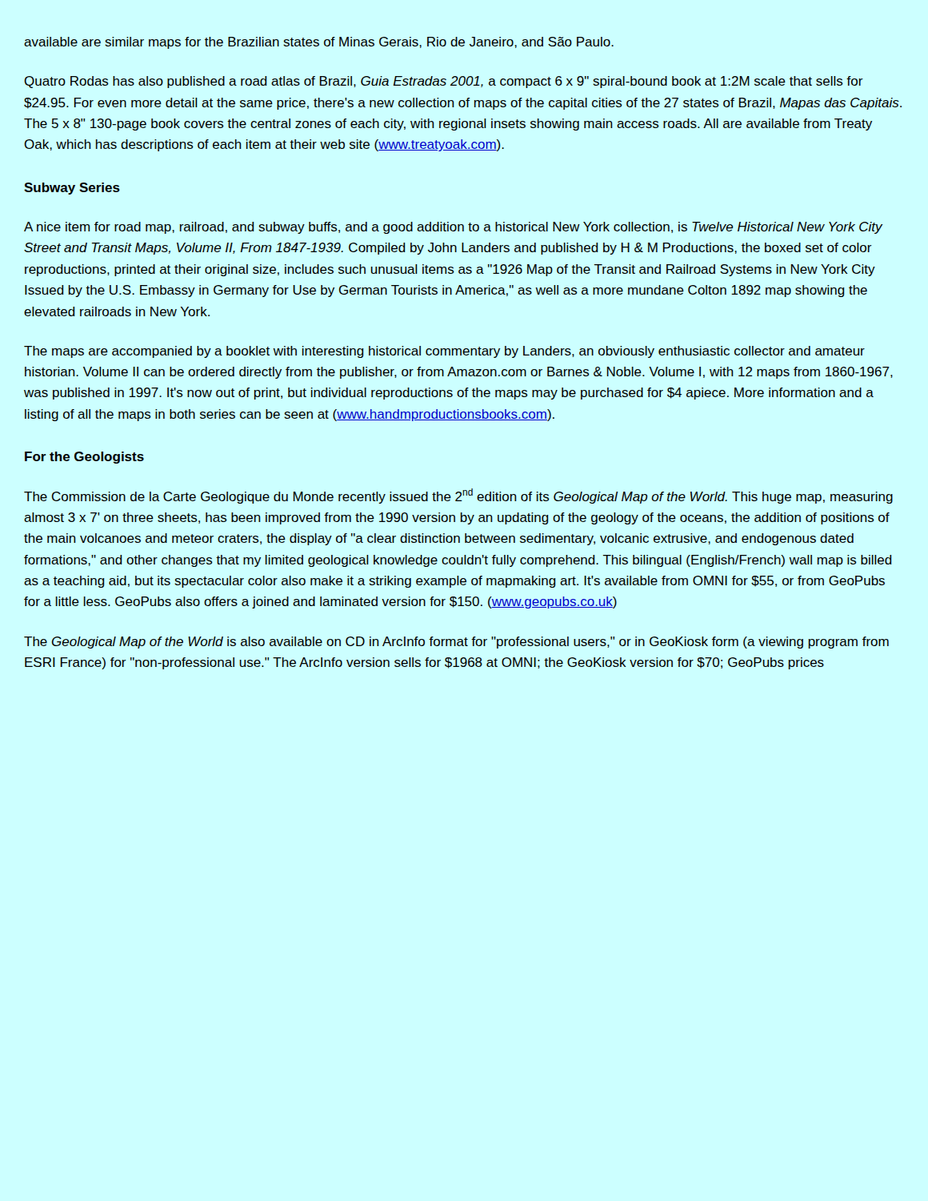available are similar maps for the Brazilian states of Minas Gerais, Rio de Janeiro, and São Paulo.
Quatro Rodas has also published a road atlas of Brazil, Guia Estradas 2001, a compact 6 x 9" spiral-bound book at 1:2M scale that sells for $24.95. For even more detail at the same price, there's a new collection of maps of the capital cities of the 27 states of Brazil, Mapas das Capitais. The 5 x 8" 130-page book covers the central zones of each city, with regional insets showing main access roads. All are available from Treaty Oak, which has descriptions of each item at their web site (www.treatyoak.com).
Subway Series
A nice item for road map, railroad, and subway buffs, and a good addition to a historical New York collection, is Twelve Historical New York City Street and Transit Maps, Volume II, From 1847-1939. Compiled by John Landers and published by H & M Productions, the boxed set of color reproductions, printed at their original size, includes such unusual items as a "1926 Map of the Transit and Railroad Systems in New York City Issued by the U.S. Embassy in Germany for Use by German Tourists in America," as well as a more mundane Colton 1892 map showing the elevated railroads in New York.
The maps are accompanied by a booklet with interesting historical commentary by Landers, an obviously enthusiastic collector and amateur historian. Volume II can be ordered directly from the publisher, or from Amazon.com or Barnes & Noble. Volume I, with 12 maps from 1860-1967, was published in 1997. It's now out of print, but individual reproductions of the maps may be purchased for $4 apiece. More information and a listing of all the maps in both series can be seen at (www.handmproductionsbooks.com).
For the Geologists
The Commission de la Carte Geologique du Monde recently issued the 2nd edition of its Geological Map of the World. This huge map, measuring almost 3 x 7' on three sheets, has been improved from the 1990 version by an updating of the geology of the oceans, the addition of positions of the main volcanoes and meteor craters, the display of "a clear distinction between sedimentary, volcanic extrusive, and endogenous dated formations," and other changes that my limited geological knowledge couldn't fully comprehend. This bilingual (English/French) wall map is billed as a teaching aid, but its spectacular color also make it a striking example of mapmaking art. It's available from OMNI for $55, or from GeoPubs for a little less. GeoPubs also offers a joined and laminated version for $150. (www.geopubs.co.uk)
The Geological Map of the World is also available on CD in ArcInfo format for "professional users," or in GeoKiosk form (a viewing program from ESRI France) for "non-professional use." The ArcInfo version sells for $1968 at OMNI; the GeoKiosk version for $70; GeoPubs prices